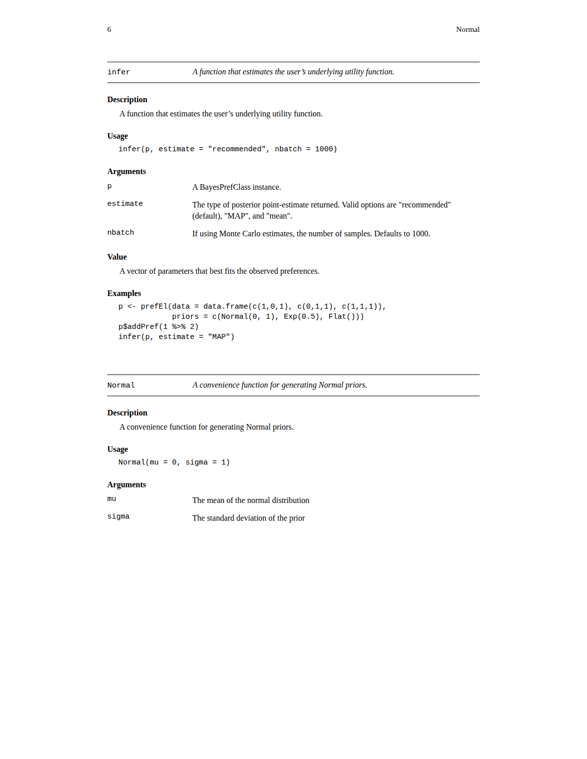6 Normal
infer A function that estimates the user’s underlying utility function.
Description
A function that estimates the user’s underlying utility function.
Usage
infer(p, estimate = "recommended", nbatch = 1000)
Arguments
p
A BayesPrefClass instance.
estimate
The type of posterior point-estimate returned. Valid options are "recommended" (default), "MAP", and "mean".
nbatch
If using Monte Carlo estimates, the number of samples. Defaults to 1000.
Value
A vector of parameters that best fits the observed preferences.
Examples
p <- prefEl(data = data.frame(c(1,0,1), c(0,1,1), c(1,1,1)),
            priors = c(Normal(0, 1), Exp(0.5), Flat()))
p$addPref(1 %>% 2)
infer(p, estimate = "MAP")
Normal A convenience function for generating Normal priors.
Description
A convenience function for generating Normal priors.
Usage
Normal(mu = 0, sigma = 1)
Arguments
mu
The mean of the normal distribution
sigma
The standard deviation of the prior